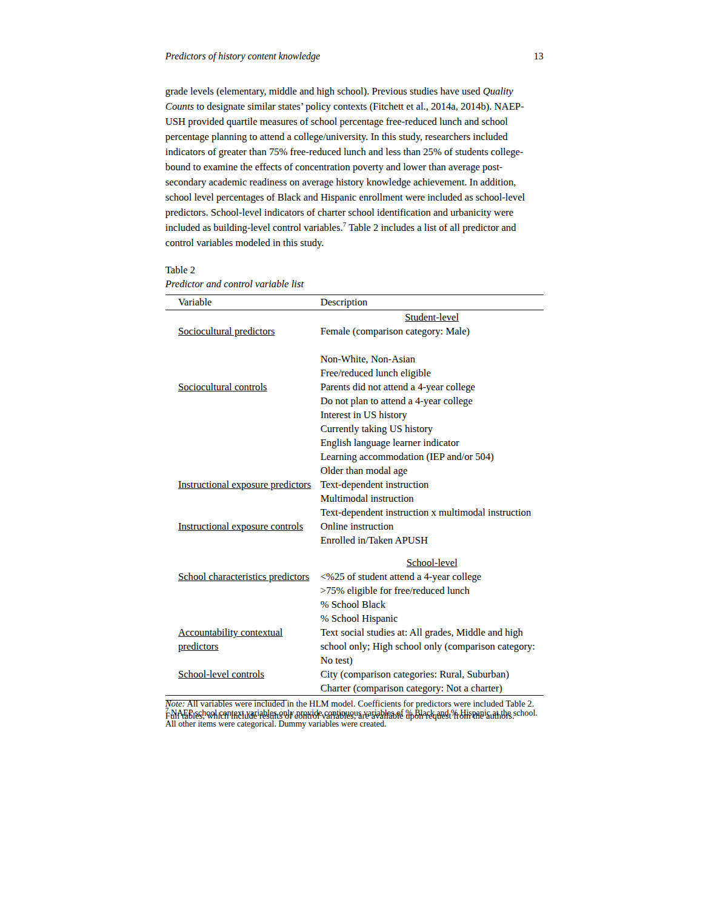Predictors of history content knowledge 13
grade levels (elementary, middle and high school). Previous studies have used Quality Counts to designate similar states’ policy contexts (Fitchett et al., 2014a, 2014b). NAEP-USH provided quartile measures of school percentage free-reduced lunch and school percentage planning to attend a college/university. In this study, researchers included indicators of greater than 75% free-reduced lunch and less than 25% of students college-bound to examine the effects of concentration poverty and lower than average post-secondary academic readiness on average history knowledge achievement. In addition, school level percentages of Black and Hispanic enrollment were included as school-level predictors. School-level indicators of charter school identification and urbanicity were included as building-level control variables.7 Table 2 includes a list of all predictor and control variables modeled in this study.
Table 2 Predictor and control variable list
| Variable | Description |
| --- | --- |
| | Student-level |
| Sociocultural predictors | Female (comparison category: Male) |
| | Non-White, Non-Asian |
| | Free/reduced lunch eligible |
| Sociocultural controls | Parents did not attend a 4-year college |
| | Do not plan to attend a 4-year college |
| | Interest in US history |
| | Currently taking US history |
| | English language learner indicator |
| | Learning accommodation (IEP and/or 504) |
| | Older than modal age |
| Instructional exposure predictors | Text-dependent instruction |
| | Multimodal instruction |
| | Text-dependent instruction x multimodal instruction |
| Instructional exposure controls | Online instruction |
| | Enrolled in/Taken APUSH |
| | School-level |
| School characteristics predictors | <%25 of student attend a 4-year college |
| | >75% eligible for free/reduced lunch |
| | % School Black |
| | % School Hispanic |
| Accountability contextual predictors | Text social studies at: All grades, Middle and high school only; High school only (comparison category: No test) |
| School-level controls | City (comparison categories: Rural, Suburban) |
| | Charter (comparison category: Not a charter) |
Note: All variables were included in the HLM model. Coefficients for predictors were included Table 2. Full tables, which include results of control variables, are available upon request from the authors.
7 NAEP school context variables only provide continuous variables of % Black and % Hispanic at the school. All other items were categorical. Dummy variables were created.